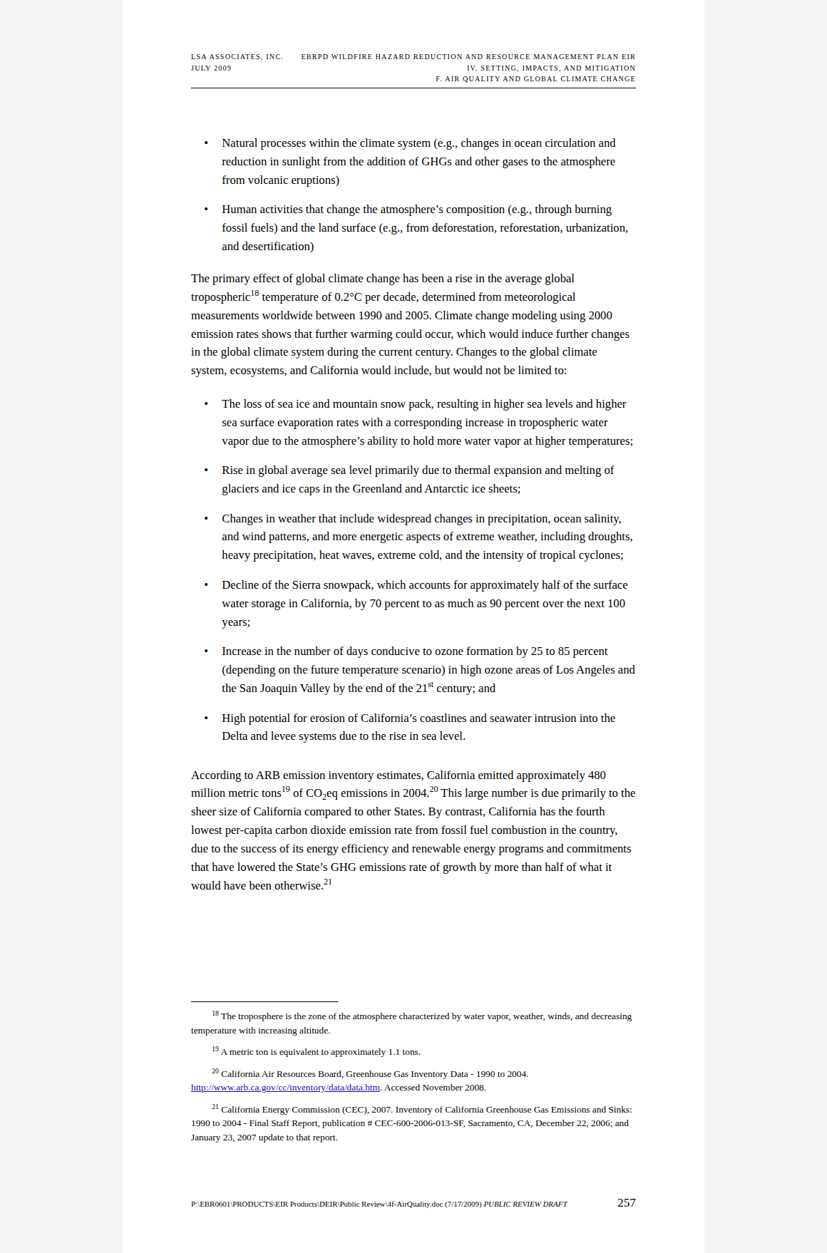LSA Associates, Inc.
July 2009
EBRPD Wildfire Hazard Reduction and Resource Management Plan EIR
IV. Setting, Impacts, and Mitigation
F. Air Quality and Global Climate Change
Natural processes within the climate system (e.g., changes in ocean circulation and reduction in sunlight from the addition of GHGs and other gases to the atmosphere from volcanic eruptions)
Human activities that change the atmosphere’s composition (e.g., through burning fossil fuels) and the land surface (e.g., from deforestation, reforestation, urbanization, and desertification)
The primary effect of global climate change has been a rise in the average global tropospheric18 temperature of 0.2°C per decade, determined from meteorological measurements worldwide between 1990 and 2005. Climate change modeling using 2000 emission rates shows that further warming could occur, which would induce further changes in the global climate system during the current century. Changes to the global climate system, ecosystems, and California would include, but would not be limited to:
The loss of sea ice and mountain snow pack, resulting in higher sea levels and higher sea surface evaporation rates with a corresponding increase in tropospheric water vapor due to the atmosphere’s ability to hold more water vapor at higher temperatures;
Rise in global average sea level primarily due to thermal expansion and melting of glaciers and ice caps in the Greenland and Antarctic ice sheets;
Changes in weather that include widespread changes in precipitation, ocean salinity, and wind patterns, and more energetic aspects of extreme weather, including droughts, heavy precipitation, heat waves, extreme cold, and the intensity of tropical cyclones;
Decline of the Sierra snowpack, which accounts for approximately half of the surface water storage in California, by 70 percent to as much as 90 percent over the next 100 years;
Increase in the number of days conducive to ozone formation by 25 to 85 percent (depending on the future temperature scenario) in high ozone areas of Los Angeles and the San Joaquin Valley by the end of the 21st century; and
High potential for erosion of California’s coastlines and seawater intrusion into the Delta and levee systems due to the rise in sea level.
According to ARB emission inventory estimates, California emitted approximately 480 million metric tons19 of CO2eq emissions in 2004.20 This large number is due primarily to the sheer size of California compared to other States. By contrast, California has the fourth lowest per-capita carbon dioxide emission rate from fossil fuel combustion in the country, due to the success of its energy efficiency and renewable energy programs and commitments that have lowered the State’s GHG emissions rate of growth by more than half of what it would have been otherwise.21
18 The troposphere is the zone of the atmosphere characterized by water vapor, weather, winds, and decreasing temperature with increasing altitude.
19 A metric ton is equivalent to approximately 1.1 tons.
20 California Air Resources Board, Greenhouse Gas Inventory Data - 1990 to 2004. http://www.arb.ca.gov/cc/inventory/data/data.htm. Accessed November 2008.
21 California Energy Commission (CEC), 2007. Inventory of California Greenhouse Gas Emissions and Sinks: 1990 to 2004 - Final Staff Report, publication # CEC-600-2006-013-SF, Sacramento, CA, December 22, 2006; and January 23, 2007 update to that report.
P:\EBR0601\PRODUCTS\EIR Products\DEIR\Public Review\4f-AirQuality.doc (7/17/2009) PUBLIC REVIEW DRAFT
257